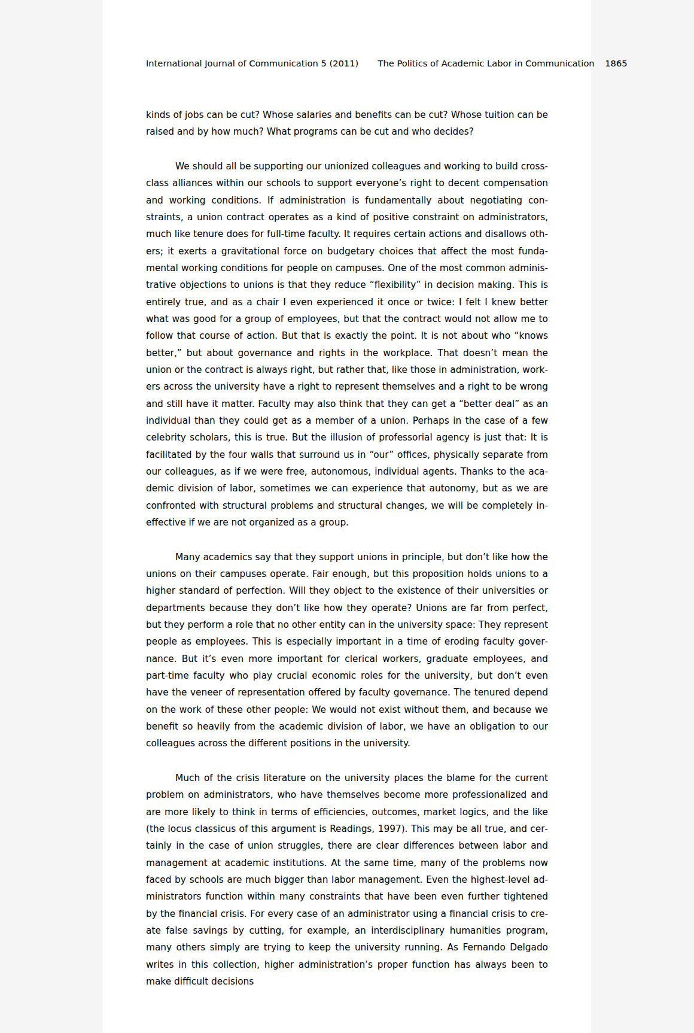International Journal of Communication 5 (2011) The Politics of Academic Labor in Communication 1865
kinds of jobs can be cut? Whose salaries and benefits can be cut? Whose tuition can be raised and by how much? What programs can be cut and who decides?
We should all be supporting our unionized colleagues and working to build cross-class alliances within our schools to support everyone’s right to decent compensation and working conditions. If administration is fundamentally about negotiating constraints, a union contract operates as a kind of positive constraint on administrators, much like tenure does for full-time faculty. It requires certain actions and disallows others; it exerts a gravitational force on budgetary choices that affect the most fundamental working conditions for people on campuses. One of the most common administrative objections to unions is that they reduce “flexibility” in decision making. This is entirely true, and as a chair I even experienced it once or twice: I felt I knew better what was good for a group of employees, but that the contract would not allow me to follow that course of action. But that is exactly the point. It is not about who “knows better,” but about governance and rights in the workplace. That doesn’t mean the union or the contract is always right, but rather that, like those in administration, workers across the university have a right to represent themselves and a right to be wrong and still have it matter. Faculty may also think that they can get a “better deal” as an individual than they could get as a member of a union. Perhaps in the case of a few celebrity scholars, this is true. But the illusion of professorial agency is just that: It is facilitated by the four walls that surround us in “our” offices, physically separate from our colleagues, as if we were free, autonomous, individual agents. Thanks to the academic division of labor, sometimes we can experience that autonomy, but as we are confronted with structural problems and structural changes, we will be completely ineffective if we are not organized as a group.
Many academics say that they support unions in principle, but don’t like how the unions on their campuses operate. Fair enough, but this proposition holds unions to a higher standard of perfection. Will they object to the existence of their universities or departments because they don’t like how they operate? Unions are far from perfect, but they perform a role that no other entity can in the university space: They represent people as employees. This is especially important in a time of eroding faculty governance. But it’s even more important for clerical workers, graduate employees, and part-time faculty who play crucial economic roles for the university, but don’t even have the veneer of representation offered by faculty governance. The tenured depend on the work of these other people: We would not exist without them, and because we benefit so heavily from the academic division of labor, we have an obligation to our colleagues across the different positions in the university.
Much of the crisis literature on the university places the blame for the current problem on administrators, who have themselves become more professionalized and are more likely to think in terms of efficiencies, outcomes, market logics, and the like (the locus classicus of this argument is Readings, 1997). This may be all true, and certainly in the case of union struggles, there are clear differences between labor and management at academic institutions. At the same time, many of the problems now faced by schools are much bigger than labor management. Even the highest-level administrators function within many constraints that have been even further tightened by the financial crisis. For every case of an administrator using a financial crisis to create false savings by cutting, for example, an interdisciplinary humanities program, many others simply are trying to keep the university running. As Fernando Delgado writes in this collection, higher administration’s proper function has always been to make difficult decisions